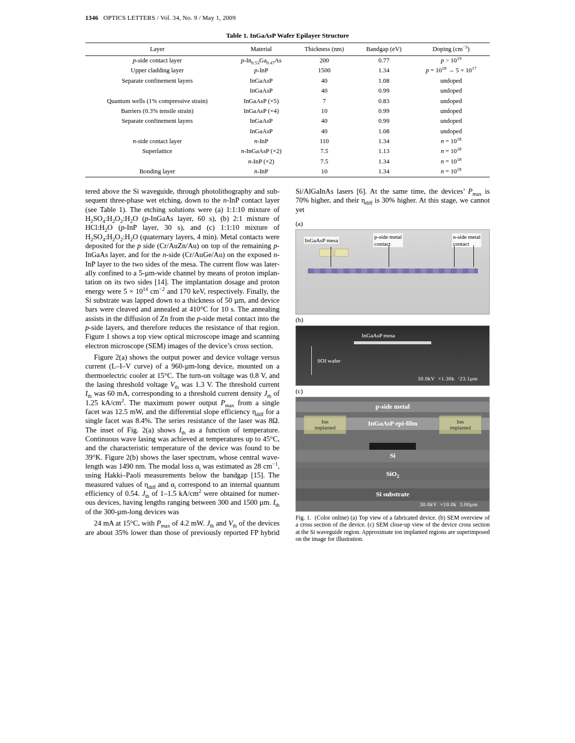1346 OPTICS LETTERS / Vol. 34, No. 9 / May 1, 2009
Table 1. InGaAsP Wafer Epilayer Structure
| Layer | Material | Thickness (nm) | Bandgap (eV) | Doping (cm −3 ) |
| --- | --- | --- | --- | --- |
| p -side contact layer | p -In 0.53 Ga 0.47 As | 200 | 0.77 | p > 10 19 |
| Upper cladding layer | p -InP | 1500 | 1.34 | p = 10 18 → 5 × 10 17 |
| Separate confinement layers | InGaAsP | 40 | 1.08 | undoped |
| | InGaAsP | 40 | 0.99 | undoped |
| Quantum wells (1% compressive strain) | InGaAsP (×5) | 7 | 0.83 | undoped |
| Barriers (0.3% tensile strain) | InGaAsP (×4) | 10 | 0.99 | undoped |
| Separate confinement layers | InGaAsP | 40 | 0.99 | undoped |
| | InGaAsP | 40 | 1.08 | undoped |
| n -side contact layer | n -InP | 110 | 1.34 | n = 10 18 |
| Superlattice | n -InGaAsP (×2) | 7.5 | 1.13 | n = 10 18 |
| | n -InP (×2) | 7.5 | 1.34 | n = 10 18 |
| Bonding layer | n -InP | 10 | 1.34 | n = 10 18 |
tered above the Si waveguide, through photolithography and subsequent three-phase wet etching, down to the n-InP contact layer (see Table 1). The etching solutions were (a) 1:1:10 mixture of H2SO4:H2O2:H2O (p-InGaAs layer, 60 s), (b) 2:1 mixture of HCl:H2O (p-InP layer, 30 s), and (c) 1:1:10 mixture of H2SO4:H2O2:H2O (quaternary layers, 4 min). Metal contacts were deposited for the p side (Cr/AuZn/Au) on top of the remaining p-InGaAs layer, and for the n-side (Cr/AuGe/Au) on the exposed n-InP layer to the two sides of the mesa. The current flow was laterally confined to a 5-µm-wide channel by means of proton implantation on its two sides [14]. The implantation dosage and proton energy were 5 × 1014 cm−2 and 170 keV, respectively. Finally, the Si substrate was lapped down to a thickness of 50 µm, and device bars were cleaved and annealed at 410°C for 10 s. The annealing assists in the diffusion of Zn from the p-side metal contact into the p-side layers, and therefore reduces the resistance of that region. Figure 1 shows a top view optical microscope image and scanning electron microscope (SEM) images of the device’s cross section.
Figure 2(a) shows the output power and device voltage versus current (L–I–V curve) of a 960-µm-long device, mounted on a thermoelectric cooler at 15°C. The turn-on voltage was 0.8 V, and the lasing threshold voltage Vth was 1.3 V. The threshold current Ith was 60 mA, corresponding to a threshold current density Jth of 1.25 kA/cm2. The maximum power output Pmax from a single facet was 12.5 mW, and the differential slope efficiency ηdiff for a single facet was 8.4%. The series resistance of the laser was 8Ω. The inset of Fig. 2(a) shows Ith as a function of temperature. Continuous wave lasing was achieved at temperatures up to 45°C, and the characteristic temperature of the device was found to be 39°K. Figure 2(b) shows the laser spectrum, whose central wavelength was 1490 nm. The modal loss αi was estimated as 28 cm−1, using Hakki–Paoli measurements below the bandgap [15]. The measured values of ηdiff and αi correspond to an internal quantum efficiency of 0.54. Jth of 1–1.5 kA/cm2 were obtained for numerous devices, having lengths ranging between 300 and 1500 µm. Ith of the 300-µm-long devices was
24 mA at 15°C, with Pmax of 4.2 mW. Jth and Vth of the devices are about 35% lower than those of previously reported FP hybrid Si/AlGaInAs lasers [6]. At the same time, the devices’ Pmax is 70% higher, and their ηdiff is 30% higher. At this stage, we cannot yet
(a)
InGaAsP mesa
p-side metal
contact
n-side metal
contact
(b)
InGaAsP mesa
SOI wafer
30.0kV ×1.30k ‘23.1µm
(c)
p-side metal
InGaAsP epi-film
Ion
implanted
Ion
implanted
Si
SiO2
Si substrate
30.0kV ×10.0k 3.00µm
Fig. 1. (Color online) (a) Top view of a fabricated device. (b) SEM overview of a cross section of the device. (c) SEM close-up view of the device cross section at the Si waveguide region. Approximate ion implanted regions are superimposed on the image for illustration.